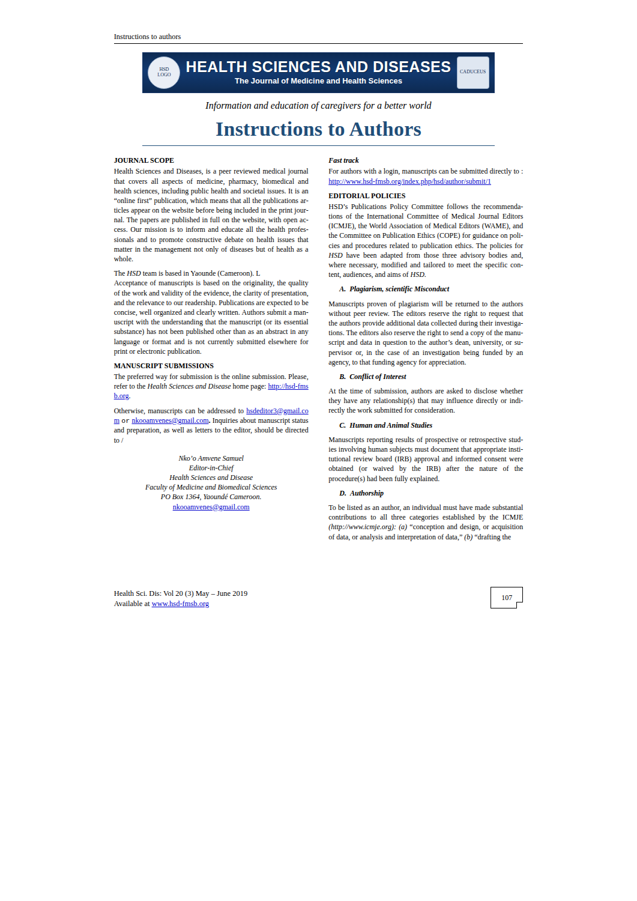Instructions to authors
HSD
LOGO
HEALTH SCIENCES AND DISEASES
The Journal of Medicine and Health Sciences
CADUCEUS
Information and education of caregivers for a better world
Instructions to Authors
Journal Scope
Health Sciences and Diseases, is a peer reviewed medical journal that covers all aspects of medicine, pharmacy, biomedical and health sciences, including public health and societal issues. It is an “online first” publication, which means that all the publications articles appear on the website before being included in the print journal. The papers are published in full on the website, with open access. Our mission is to inform and educate all the health professionals and to promote constructive debate on health issues that matter in the management not only of diseases but of health as a whole.
The HSD team is based in Yaounde (Cameroon). L
Acceptance of manuscripts is based on the originality, the quality of the work and validity of the evidence, the clarity of presentation, and the relevance to our readership. Publications are expected to be concise, well organized and clearly written. Authors submit a manuscript with the understanding that the manuscript (or its essential substance) has not been published other than as an abstract in any language or format and is not currently submitted elsewhere for print or electronic publication.
Manuscript Submissions
The preferred way for submission is the online submission. Please, refer to the Health Sciences and Disease home page: http://hsd-fmsb.org.
Otherwise, manuscripts can be addressed to hsdeditor3@gmail.com or nkooamvenes@gmail.com. Inquiries about manuscript status and preparation, as well as letters to the editor, should be directed to /
Nko’o Amvene Samuel
Editor-in-Chief
Health Sciences and Disease
Faculty of Medicine and Biomedical Sciences
PO Box 1364, Yaoundé Cameroon.
nkooamvenes@gmail.com
Fast track
For authors with a login, manuscripts can be submitted directly to : http://www.hsd-fmsb.org/index.php/hsd/author/submit/1
Editorial Policies
HSD’s Publications Policy Committee follows the recommendations of the International Committee of Medical Journal Editors (ICMJE), the World Association of Medical Editors (WAME), and the Committee on Publication Ethics (COPE) for guidance on policies and procedures related to publication ethics. The policies for HSD have been adapted from those three advisory bodies and, where necessary, modified and tailored to meet the specific content, audiences, and aims of HSD.
A. Plagiarism, scientific Misconduct
Manuscripts proven of plagiarism will be returned to the authors without peer review. The editors reserve the right to request that the authors provide additional data collected during their investigations. The editors also reserve the right to send a copy of the manuscript and data in question to the author’s dean, university, or supervisor or, in the case of an investigation being funded by an agency, to that funding agency for appreciation.
B. Conflict of Interest
At the time of submission, authors are asked to disclose whether they have any relationship(s) that may influence directly or indirectly the work submitted for consideration.
C. Human and Animal Studies
Manuscripts reporting results of prospective or retrospective studies involving human subjects must document that appropriate institutional review board (IRB) approval and informed consent were obtained (or waived by the IRB) after the nature of the procedure(s) had been fully explained.
D. Authorship
To be listed as an author, an individual must have made substantial contributions to all three categories established by the ICMJE (http://www.icmje.org): (a) “conception and design, or acquisition of data, or analysis and interpretation of data,” (b) “drafting the
Health Sci. Dis: Vol 20 (3) May – June 2019
Available at www.hsd-fmsb.org
107